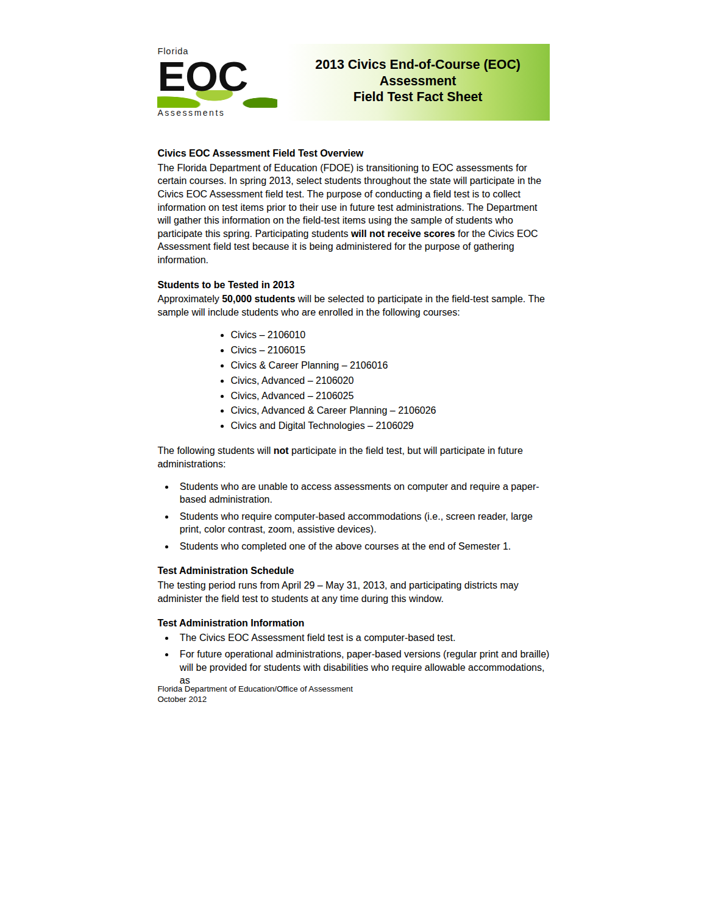Florida
EOC
Assessments
2013 Civics End-of-Course (EOC) Assessment
Field Test Fact Sheet
Civics EOC Assessment Field Test Overview
The Florida Department of Education (FDOE) is transitioning to EOC assessments for certain courses. In spring 2013, select students throughout the state will participate in the Civics EOC Assessment field test. The purpose of conducting a field test is to collect information on test items prior to their use in future test administrations. The Department will gather this information on the field-test items using the sample of students who participate this spring. Participating students will not receive scores for the Civics EOC Assessment field test because it is being administered for the purpose of gathering information.
Students to be Tested in 2013
Approximately 50,000 students will be selected to participate in the field-test sample. The sample will include students who are enrolled in the following courses:
Civics – 2106010
Civics – 2106015
Civics & Career Planning – 2106016
Civics, Advanced – 2106020
Civics, Advanced – 2106025
Civics, Advanced & Career Planning – 2106026
Civics and Digital Technologies – 2106029
The following students will not participate in the field test, but will participate in future administrations:
Students who are unable to access assessments on computer and require a paper-based administration.
Students who require computer-based accommodations (i.e., screen reader, large print, color contrast, zoom, assistive devices).
Students who completed one of the above courses at the end of Semester 1.
Test Administration Schedule
The testing period runs from April 29 – May 31, 2013, and participating districts may administer the field test to students at any time during this window.
Test Administration Information
The Civics EOC Assessment field test is a computer-based test.
For future operational administrations, paper-based versions (regular print and braille) will be provided for students with disabilities who require allowable accommodations, as
Florida Department of Education/Office of Assessment
October 2012